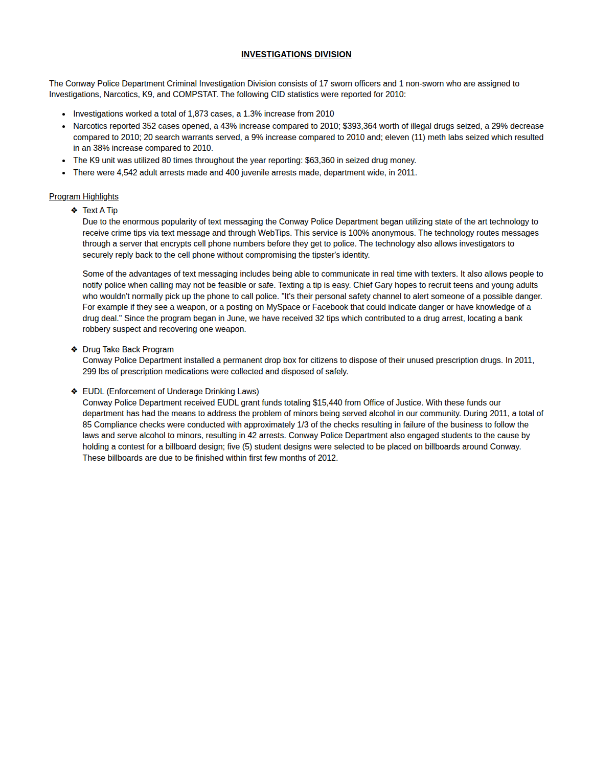INVESTIGATIONS DIVISION
The Conway Police Department Criminal Investigation Division consists of 17 sworn officers and 1 non-sworn who are assigned to Investigations, Narcotics, K9, and COMPSTAT. The following CID statistics were reported for 2010:
Investigations worked a total of 1,873 cases, a 1.3% increase from 2010
Narcotics reported 352 cases opened, a 43% increase compared to 2010; $393,364 worth of illegal drugs seized, a 29% decrease compared to 2010; 20 search warrants served, a 9% increase compared to 2010 and; eleven (11) meth labs seized which resulted in an 38% increase compared to 2010.
The K9 unit was utilized 80 times throughout the year reporting: $63,360 in seized drug money.
There were 4,542 adult arrests made and 400 juvenile arrests made, department wide, in 2011.
Program Highlights
Text A Tip
Due to the enormous popularity of text messaging the Conway Police Department began utilizing state of the art technology to receive crime tips via text message and through WebTips. This service is 100% anonymous. The technology routes messages through a server that encrypts cell phone numbers before they get to police. The technology also allows investigators to securely reply back to the cell phone without compromising the tipster's identity.
Some of the advantages of text messaging includes being able to communicate in real time with texters. It also allows people to notify police when calling may not be feasible or safe. Texting a tip is easy. Chief Gary hopes to recruit teens and young adults who wouldn't normally pick up the phone to call police. "It's their personal safety channel to alert someone of a possible danger. For example if they see a weapon, or a posting on MySpace or Facebook that could indicate danger or have knowledge of a drug deal." Since the program began in June, we have received 32 tips which contributed to a drug arrest, locating a bank robbery suspect and recovering one weapon.
Drug Take Back Program
Conway Police Department installed a permanent drop box for citizens to dispose of their unused prescription drugs. In 2011, 299 lbs of prescription medications were collected and disposed of safely.
EUDL (Enforcement of Underage Drinking Laws)
Conway Police Department received EUDL grant funds totaling $15,440 from Office of Justice. With these funds our department has had the means to address the problem of minors being served alcohol in our community. During 2011, a total of 85 Compliance checks were conducted with approximately 1/3 of the checks resulting in failure of the business to follow the laws and serve alcohol to minors, resulting in 42 arrests. Conway Police Department also engaged students to the cause by holding a contest for a billboard design; five (5) student designs were selected to be placed on billboards around Conway. These billboards are due to be finished within first few months of 2012.